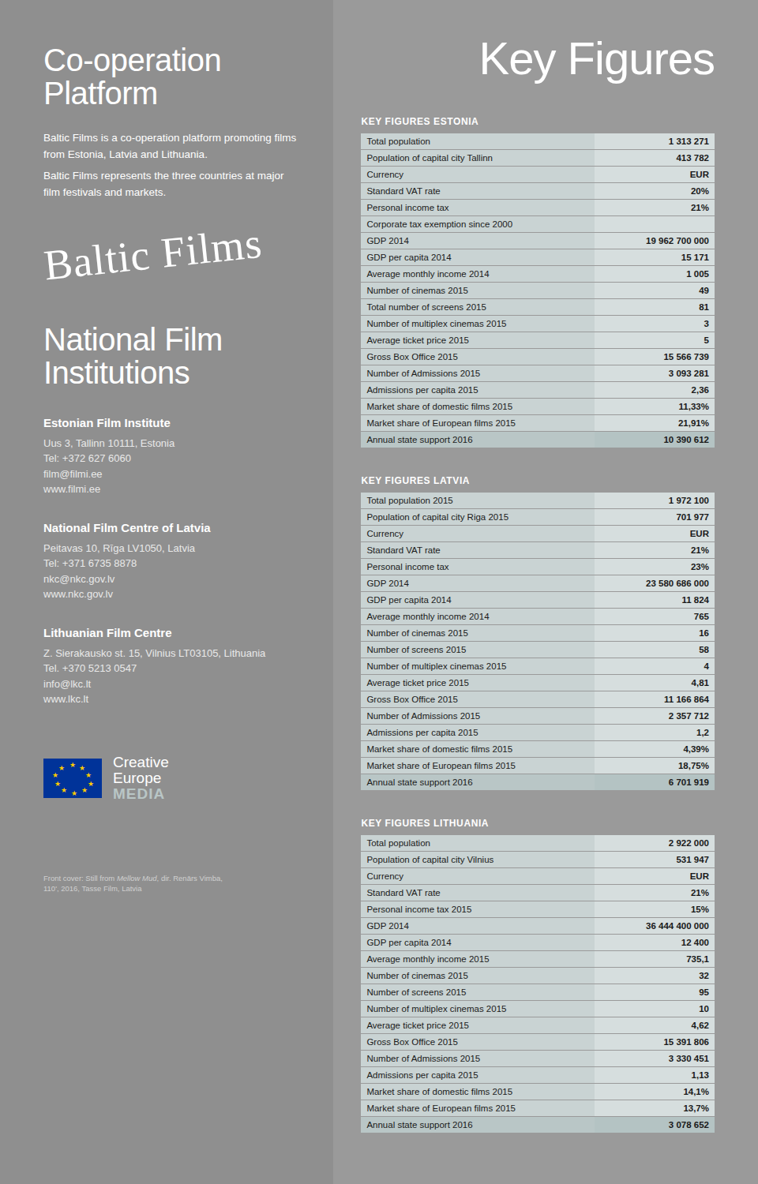Co-operation
Platform
Baltic Films is a co-operation platform promoting films from Estonia, Latvia and Lithuania.
Baltic Films represents the three countries at major film festivals and markets.
Baltic Films
National Film
Institutions
Estonian Film Institute
Uus 3, Tallinn 10111, Estonia
Tel: +372 627 6060
film@filmi.ee
www.filmi.ee
National Film Centre of Latvia
Peitavas 10, Rīga LV1050, Latvia
Tel: +371 6735 8878
nkc@nkc.gov.lv
www.nkc.gov.lv
Lithuanian Film Centre
Z. Sierakausko st. 15, Vilnius LT03105, Lithuania
Tel. +370 5213 0547
info@lkc.lt
www.lkc.lt
★ ★ ★ ★ ★ ★ ★ ★ ★ ★
Creative
Europe
MEDIA
Front cover: Still from Mellow Mud, dir. Renārs Vimba,
110', 2016, Tasse Film, Latvia
Key Figures
KEY FIGURES ESTONIA
| Total population | 1 313 271 |
| Population of capital city Tallinn | 413 782 |
| Currency | EUR |
| Standard VAT rate | 20% |
| Personal income tax | 21% |
| Corporate tax exemption since 2000 | |
| GDP 2014 | 19 962 700 000 |
| GDP per capita 2014 | 15 171 |
| Average monthly income 2014 | 1 005 |
| Number of cinemas 2015 | 49 |
| Total number of screens 2015 | 81 |
| Number of multiplex cinemas 2015 | 3 |
| Average ticket price 2015 | 5 |
| Gross Box Office 2015 | 15 566 739 |
| Number of Admissions 2015 | 3 093 281 |
| Admissions per capita 2015 | 2,36 |
| Market share of domestic films 2015 | 11,33% |
| Market share of European films 2015 | 21,91% |
| Annual state support 2016 | 10 390 612 |
KEY FIGURES LATVIA
| Total population 2015 | 1 972 100 |
| Population of capital city Riga 2015 | 701 977 |
| Currency | EUR |
| Standard VAT rate | 21% |
| Personal income tax | 23% |
| GDP 2014 | 23 580 686 000 |
| GDP per capita 2014 | 11 824 |
| Average monthly income 2014 | 765 |
| Number of cinemas 2015 | 16 |
| Number of screens 2015 | 58 |
| Number of multiplex cinemas 2015 | 4 |
| Average ticket price 2015 | 4,81 |
| Gross Box Office 2015 | 11 166 864 |
| Number of Admissions 2015 | 2 357 712 |
| Admissions per capita 2015 | 1,2 |
| Market share of domestic films 2015 | 4,39% |
| Market share of European films 2015 | 18,75% |
| Annual state support 2016 | 6 701 919 |
KEY FIGURES LITHUANIA
| Total population | 2 922 000 |
| Population of capital city Vilnius | 531 947 |
| Currency | EUR |
| Standard VAT rate | 21% |
| Personal income tax 2015 | 15% |
| GDP 2014 | 36 444 400 000 |
| GDP per capita 2014 | 12 400 |
| Average monthly income 2015 | 735,1 |
| Number of cinemas 2015 | 32 |
| Number of screens 2015 | 95 |
| Number of multiplex cinemas 2015 | 10 |
| Average ticket price 2015 | 4,62 |
| Gross Box Office 2015 | 15 391 806 |
| Number of Admissions 2015 | 3 330 451 |
| Admissions per capita 2015 | 1,13 |
| Market share of domestic films 2015 | 14,1% |
| Market share of European films 2015 | 13,7% |
| Annual state support 2016 | 3 078 652 |